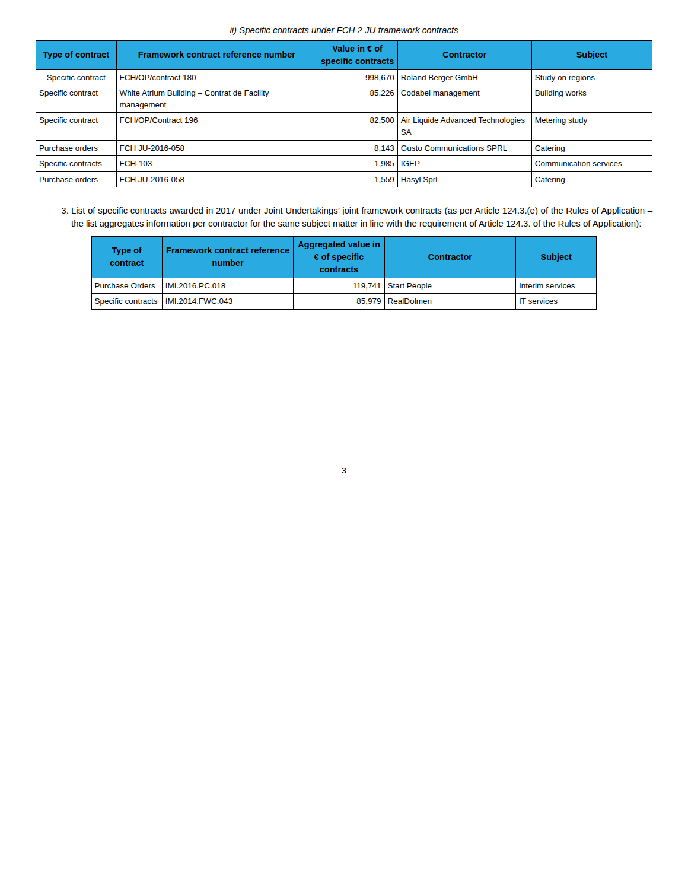ii) Specific contracts under FCH 2 JU framework contracts
| Type of contract | Framework contract reference number | Value in € of specific contracts | Contractor | Subject |
| --- | --- | --- | --- | --- |
| Specific contract | FCH/OP/contract 180 | 998,670 | Roland Berger GmbH | Study on regions |
| Specific contract | White Atrium Building – Contrat de Facility management | 85,226 | Codabel management | Building works |
| Specific contract | FCH/OP/Contract 196 | 82,500 | Air Liquide Advanced Technologies SA | Metering study |
| Purchase orders | FCH JU-2016-058 | 8,143 | Gusto Communications SPRL | Catering |
| Specific contracts | FCH-103 | 1,985 | IGEP | Communication services |
| Purchase orders | FCH JU-2016-058 | 1,559 | Hasyl Sprl | Catering |
List of specific contracts awarded in 2017 under Joint Undertakings’ joint framework contracts (as per Article 124.3.(e) of the Rules of Application – the list aggregates information per contractor for the same subject matter in line with the requirement of Article 124.3. of the Rules of Application):
| Type of contract | Framework contract reference number | Aggregated value in € of specific contracts | Contractor | Subject |
| --- | --- | --- | --- | --- |
| Purchase Orders | IMI.2016.PC.018 | 119,741 | Start People | Interim services |
| Specific contracts | IMI.2014.FWC.043 | 85,979 | RealDolmen | IT services |
3